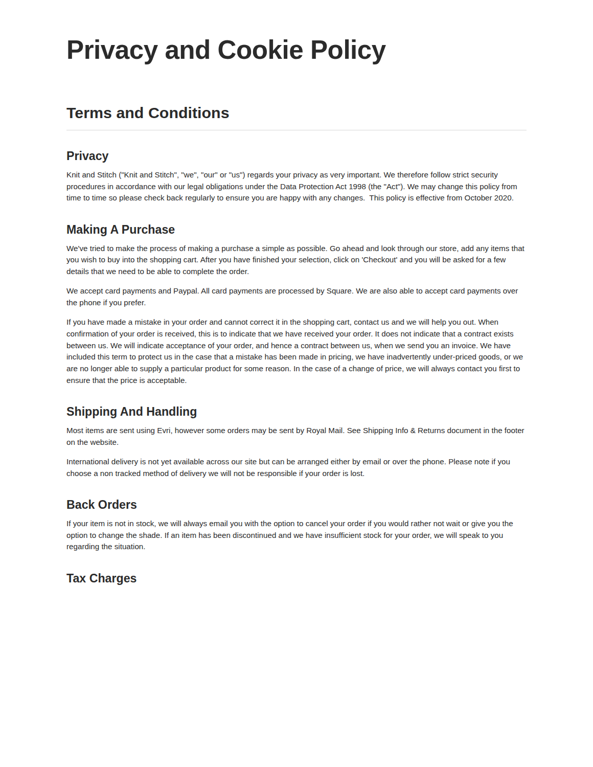Privacy and Cookie Policy
Terms and Conditions
Privacy
Knit and Stitch ("Knit and Stitch", "we", "our" or "us") regards your privacy as very important. We therefore follow strict security procedures in accordance with our legal obligations under the Data Protection Act 1998 (the "Act"). We may change this policy from time to time so please check back regularly to ensure you are happy with any changes. This policy is effective from October 2020.
Making A Purchase
We've tried to make the process of making a purchase a simple as possible. Go ahead and look through our store, add any items that you wish to buy into the shopping cart. After you have finished your selection, click on 'Checkout' and you will be asked for a few details that we need to be able to complete the order.
We accept card payments and Paypal. All card payments are processed by Square. We are also able to accept card payments over the phone if you prefer.
If you have made a mistake in your order and cannot correct it in the shopping cart, contact us and we will help you out. When confirmation of your order is received, this is to indicate that we have received your order. It does not indicate that a contract exists between us. We will indicate acceptance of your order, and hence a contract between us, when we send you an invoice. We have included this term to protect us in the case that a mistake has been made in pricing, we have inadvertently under-priced goods, or we are no longer able to supply a particular product for some reason. In the case of a change of price, we will always contact you first to ensure that the price is acceptable.
Shipping And Handling
Most items are sent using Evri, however some orders may be sent by Royal Mail. See Shipping Info & Returns document in the footer on the website.
International delivery is not yet available across our site but can be arranged either by email or over the phone. Please note if you choose a non tracked method of delivery we will not be responsible if your order is lost.
Back Orders
If your item is not in stock, we will always email you with the option to cancel your order if you would rather not wait or give you the option to change the shade. If an item has been discontinued and we have insufficient stock for your order, we will speak to you regarding the situation.
Tax Charges